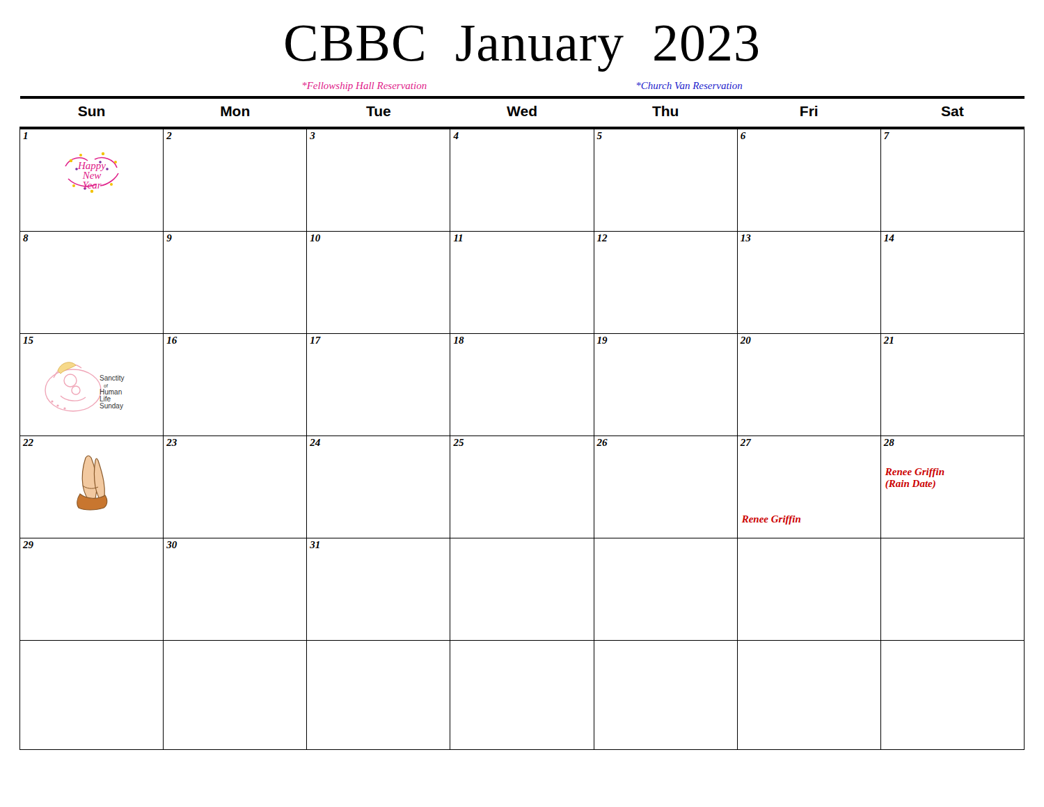CBBC January 2023
*Fellowship Hall Reservation *Church Van Reservation
| Sun | Mon | Tue | Wed | Thu | Fri | Sat |
| --- | --- | --- | --- | --- | --- | --- |
| 1 Happy New Year | 2 | 3 | 4 | 5 | 6 | 7 |
| 8 | 9 | 10 | 11 | 12 | 13 | 14 |
| 15 Sanctity of Human Life Sunday | 16 | 17 | 18 | 19 | 20 | 21 |
| 22 | 23 | 24 | 25 | 26 | 27 Renee Griffin | 28 Renee Griffin (Rain Date) |
| 29 | 30 | 31 | | | | |
Updated: 6/23/22